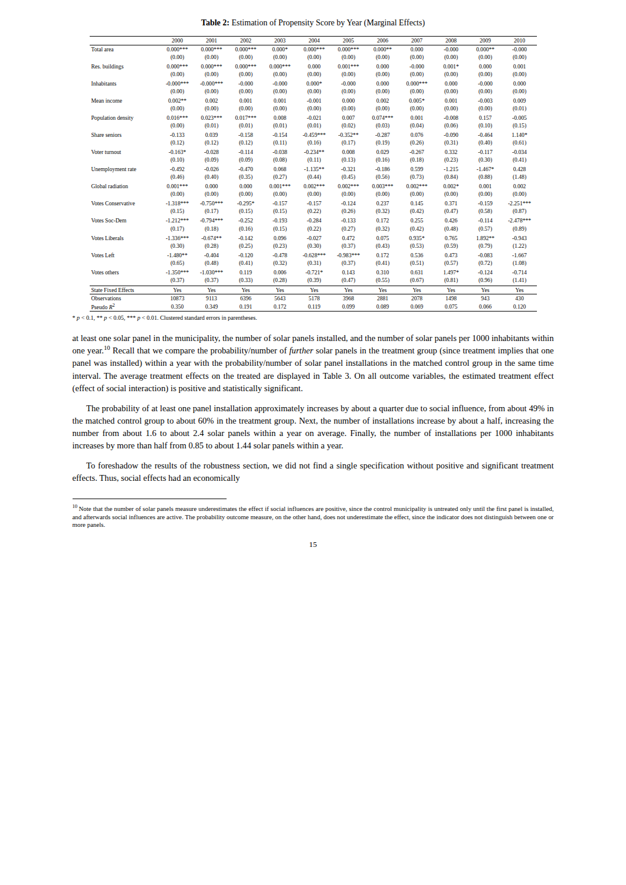Table 2: Estimation of Propensity Score by Year (Marginal Effects)
| | 2000 | 2001 | 2002 | 2003 | 2004 | 2005 | 2006 | 2007 | 2008 | 2009 | 2010 |
| --- | --- | --- | --- | --- | --- | --- | --- | --- | --- | --- | --- |
| Total area | 0.000*** | 0.000*** | 0.000*** | 0.000* | 0.000*** | 0.000*** | 0.000** | 0.000 | -0.000 | 0.000** | -0.000 |
| | (0.00) | (0.00) | (0.00) | (0.00) | (0.00) | (0.00) | (0.00) | (0.00) | (0.00) | (0.00) | (0.00) |
| Res. buildings | 0.000*** | 0.000*** | 0.000*** | 0.000*** | 0.000 | 0.001*** | 0.000 | -0.000 | 0.001* | 0.000 | 0.001 |
| | (0.00) | (0.00) | (0.00) | (0.00) | (0.00) | (0.00) | (0.00) | (0.00) | (0.00) | (0.00) | (0.00) |
| Inhabitants | -0.000*** | -0.000*** | -0.000 | -0.000 | 0.000* | -0.000 | 0.000 | 0.000*** | 0.000 | -0.000 | 0.000 |
| | (0.00) | (0.00) | (0.00) | (0.00) | (0.00) | (0.00) | (0.00) | (0.00) | (0.00) | (0.00) | (0.00) |
| Mean income | 0.002** | 0.002 | 0.001 | 0.001 | -0.001 | 0.000 | 0.002 | 0.005* | 0.001 | -0.003 | 0.009 |
| | (0.00) | (0.00) | (0.00) | (0.00) | (0.00) | (0.00) | (0.00) | (0.00) | (0.00) | (0.00) | (0.01) |
| Population density | 0.016*** | 0.023*** | 0.017*** | 0.008 | -0.021 | 0.007 | 0.074*** | 0.001 | -0.008 | 0.157 | -0.005 |
| | (0.00) | (0.01) | (0.01) | (0.01) | (0.01) | (0.02) | (0.03) | (0.04) | (0.06) | (0.10) | (0.15) |
| Share seniors | -0.133 | 0.039 | -0.158 | -0.154 | -0.459*** | -0.352** | -0.287 | 0.076 | -0.090 | -0.464 | 1.140* |
| | (0.12) | (0.12) | (0.12) | (0.11) | (0.16) | (0.17) | (0.19) | (0.26) | (0.31) | (0.40) | (0.61) |
| Voter turnout | -0.163* | -0.028 | -0.114 | -0.038 | -0.234** | 0.008 | 0.029 | -0.267 | 0.332 | -0.117 | -0.034 |
| | (0.10) | (0.09) | (0.09) | (0.08) | (0.11) | (0.13) | (0.16) | (0.18) | (0.23) | (0.30) | (0.41) |
| Unemployment rate | -0.492 | -0.026 | -0.470 | 0.068 | -1.135** | -0.321 | -0.186 | 0.599 | -1.215 | -1.467* | 0.428 |
| | (0.46) | (0.40) | (0.35) | (0.27) | (0.44) | (0.45) | (0.56) | (0.73) | (0.84) | (0.88) | (1.48) |
| Global radiation | 0.001*** | 0.000 | 0.000 | 0.001*** | 0.002*** | 0.002*** | 0.003*** | 0.002*** | 0.002* | 0.001 | 0.002 |
| | (0.00) | (0.00) | (0.00) | (0.00) | (0.00) | (0.00) | (0.00) | (0.00) | (0.00) | (0.00) | (0.00) |
| Votes Conservative | -1.318*** | -0.750*** | -0.295* | -0.157 | -0.157 | -0.124 | 0.237 | 0.145 | 0.371 | -0.159 | -2.251*** |
| | (0.15) | (0.17) | (0.15) | (0.15) | (0.22) | (0.26) | (0.32) | (0.42) | (0.47) | (0.58) | (0.87) |
| Votes Soc-Dem | -1.212*** | -0.794*** | -0.252 | -0.193 | -0.284 | -0.133 | 0.172 | 0.255 | 0.426 | -0.114 | -2.478*** |
| | (0.17) | (0.18) | (0.16) | (0.15) | (0.22) | (0.27) | (0.32) | (0.42) | (0.48) | (0.57) | (0.89) |
| Votes Liberals | -1.336*** | -0.674** | -0.142 | 0.096 | -0.027 | 0.472 | 0.075 | 0.935* | 0.765 | 1.892** | -0.943 |
| | (0.30) | (0.28) | (0.25) | (0.23) | (0.30) | (0.37) | (0.43) | (0.53) | (0.59) | (0.79) | (1.22) |
| Votes Left | -1.480** | -0.404 | -0.120 | -0.478 | -0.628*** | -0.983*** | 0.172 | 0.536 | 0.473 | -0.083 | -1.667 |
| | (0.65) | (0.48) | (0.41) | (0.32) | (0.31) | (0.37) | (0.41) | (0.51) | (0.57) | (0.72) | (1.08) |
| Votes others | -1.350*** | -1.030*** | 0.119 | 0.006 | -0.721* | 0.143 | 0.310 | 0.631 | 1.497* | -0.124 | -0.714 |
| | (0.37) | (0.37) | (0.33) | (0.28) | (0.39) | (0.47) | (0.55) | (0.67) | (0.81) | (0.96) | (1.41) |
| State Fixed Effects | Yes | Yes | Yes | Yes | Yes | Yes | Yes | Yes | Yes | Yes | Yes |
| Observations | 10873 | 9113 | 6396 | 5643 | 5178 | 3968 | 2881 | 2078 | 1498 | 943 | 430 |
| Pseudo R 2 | 0.350 | 0.349 | 0.191 | 0.172 | 0.119 | 0.099 | 0.089 | 0.069 | 0.075 | 0.066 | 0.120 |
* p < 0.1, ** p < 0.05, *** p < 0.01. Clustered standard errors in parentheses.
at least one solar panel in the municipality, the number of solar panels installed, and the number of solar panels per 1000 inhabitants within one year.10 Recall that we compare the probability/number of further solar panels in the treatment group (since treatment implies that one panel was installed) within a year with the probability/number of solar panel installations in the matched control group in the same time interval. The average treatment effects on the treated are displayed in Table 3. On all outcome variables, the estimated treatment effect (effect of social interaction) is positive and statistically significant.
The probability of at least one panel installation approximately increases by about a quarter due to social influence, from about 49% in the matched control group to about 60% in the treatment group. Next, the number of installations increase by about a half, increasing the number from about 1.6 to about 2.4 solar panels within a year on average. Finally, the number of installations per 1000 inhabitants increases by more than half from 0.85 to about 1.44 solar panels within a year.
To foreshadow the results of the robustness section, we did not find a single specification without positive and significant treatment effects. Thus, social effects had an economically
10 Note that the number of solar panels measure underestimates the effect if social influences are positive, since the control municipality is untreated only until the first panel is installed, and afterwards social influences are active. The probability outcome measure, on the other hand, does not underestimate the effect, since the indicator does not distinguish between one or more panels.
15